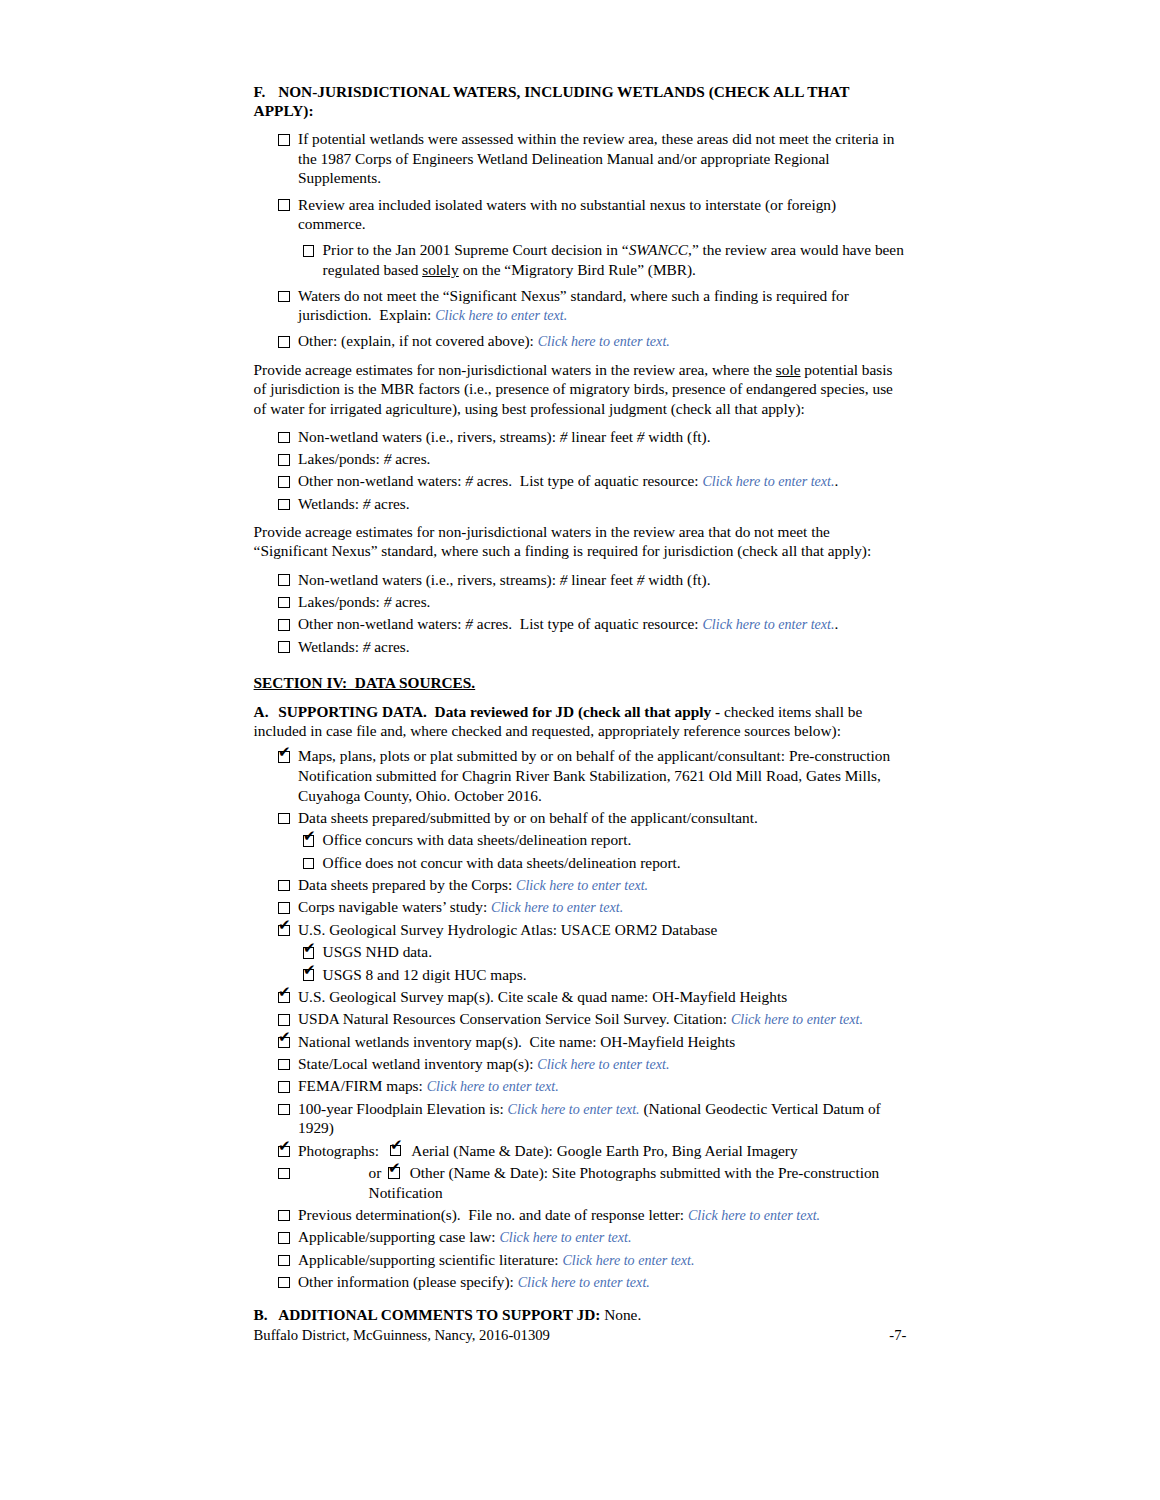F. NON-JURISDICTIONAL WATERS, INCLUDING WETLANDS (CHECK ALL THAT APPLY):
If potential wetlands were assessed within the review area, these areas did not meet the criteria in the 1987 Corps of Engineers Wetland Delineation Manual and/or appropriate Regional Supplements.
Review area included isolated waters with no substantial nexus to interstate (or foreign) commerce.
Prior to the Jan 2001 Supreme Court decision in “SWANCC,” the review area would have been regulated based solely on the “Migratory Bird Rule” (MBR).
Waters do not meet the “Significant Nexus” standard, where such a finding is required for jurisdiction. Explain: Click here to enter text.
Other: (explain, if not covered above): Click here to enter text.
Provide acreage estimates for non-jurisdictional waters in the review area, where the sole potential basis of jurisdiction is the MBR factors (i.e., presence of migratory birds, presence of endangered species, use of water for irrigated agriculture), using best professional judgment (check all that apply):
Non-wetland waters (i.e., rivers, streams): # linear feet # width (ft).
Lakes/ponds: # acres.
Other non-wetland waters: # acres. List type of aquatic resource: Click here to enter text..
Wetlands: # acres.
Provide acreage estimates for non-jurisdictional waters in the review area that do not meet the “Significant Nexus” standard, where such a finding is required for jurisdiction (check all that apply):
Non-wetland waters (i.e., rivers, streams): # linear feet # width (ft).
Lakes/ponds: # acres.
Other non-wetland waters: # acres. List type of aquatic resource: Click here to enter text..
Wetlands: # acres.
SECTION IV: DATA SOURCES.
A. SUPPORTING DATA. Data reviewed for JD (check all that apply - checked items shall be included in case file and, where checked and requested, appropriately reference sources below):
Maps, plans, plots or plat submitted by or on behalf of the applicant/consultant: Pre-construction Notification submitted for Chagrin River Bank Stabilization, 7621 Old Mill Road, Gates Mills, Cuyahoga County, Ohio. October 2016.
Data sheets prepared/submitted by or on behalf of the applicant/consultant.
Office concurs with data sheets/delineation report.
Office does not concur with data sheets/delineation report.
Data sheets prepared by the Corps: Click here to enter text.
Corps navigable waters’ study: Click here to enter text.
U.S. Geological Survey Hydrologic Atlas: USACE ORM2 Database
USGS NHD data.
USGS 8 and 12 digit HUC maps.
U.S. Geological Survey map(s). Cite scale & quad name: OH-Mayfield Heights
USDA Natural Resources Conservation Service Soil Survey. Citation: Click here to enter text.
National wetlands inventory map(s). Cite name: OH-Mayfield Heights
State/Local wetland inventory map(s): Click here to enter text.
FEMA/FIRM maps: Click here to enter text.
100-year Floodplain Elevation is: Click here to enter text. (National Geodectic Vertical Datum of 1929)
Photographs: Aerial (Name & Date): Google Earth Pro, Bing Aerial Imagery
or Other (Name & Date): Site Photographs submitted with the Pre-construction Notification
Previous determination(s). File no. and date of response letter: Click here to enter text.
Applicable/supporting case law: Click here to enter text.
Applicable/supporting scientific literature: Click here to enter text.
Other information (please specify): Click here to enter text.
B. ADDITIONAL COMMENTS TO SUPPORT JD: None.
Buffalo District, McGuinness, Nancy, 2016-01309
-7-